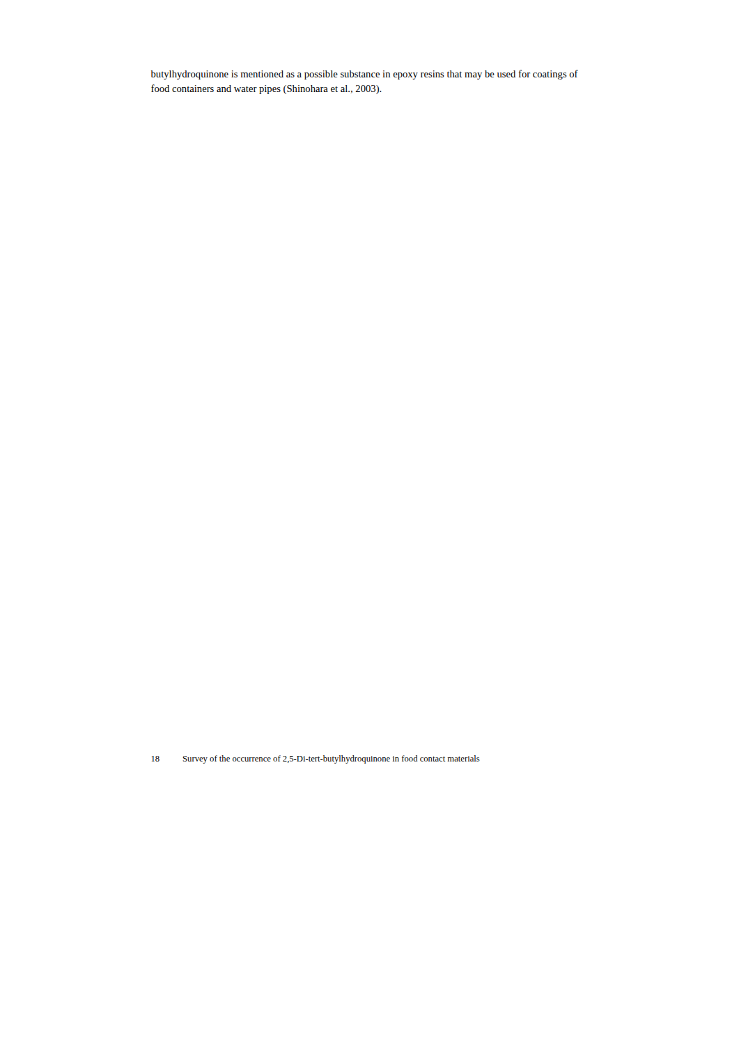butylhydroquinone is mentioned as a possible substance in epoxy resins that may be used for coatings of food containers and water pipes (Shinohara et al., 2003).
18 Survey of the occurrence of 2,5-Di-tert-butylhydroquinone in food contact materials